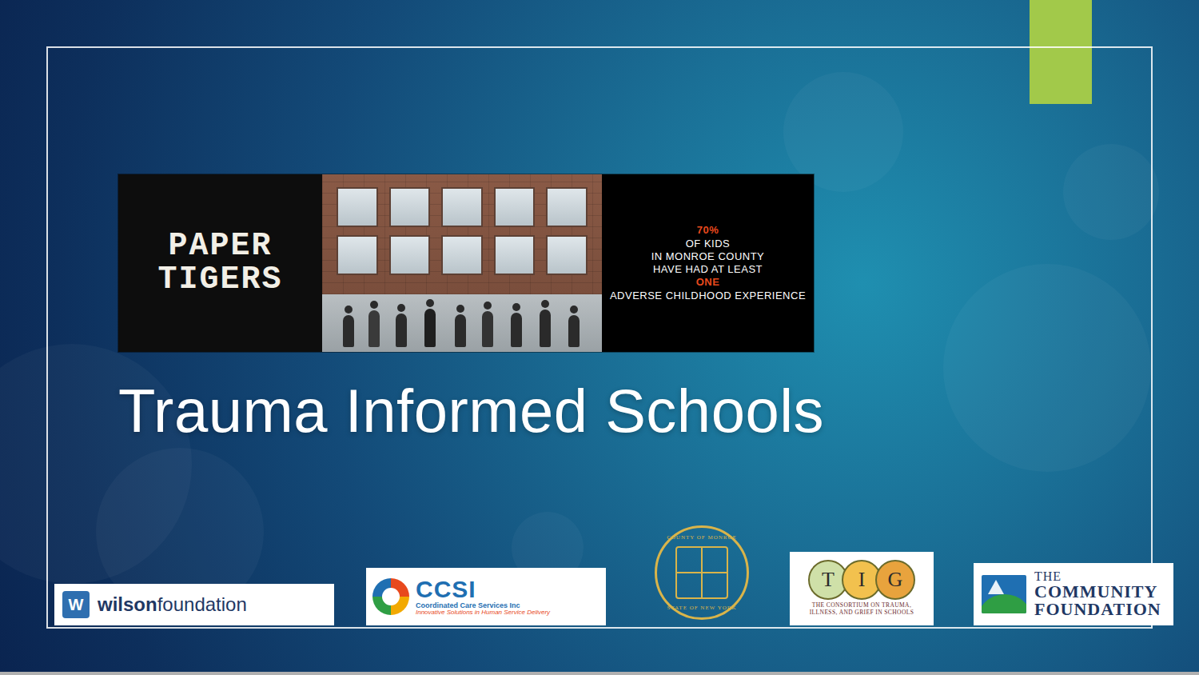Paper
Tigers
70%
of kids
in Monroe County
have had at least
one
adverse childhood experience
Trauma Informed Schools
W
wilson foundation
CCSI
Coordinated Care Services Inc
Innovative Solutions in Human Service Delivery
County of Monroe
State of New York
T I G
The Consortium on Trauma,
Illness, and Grief in Schools
The
Community
Foundation